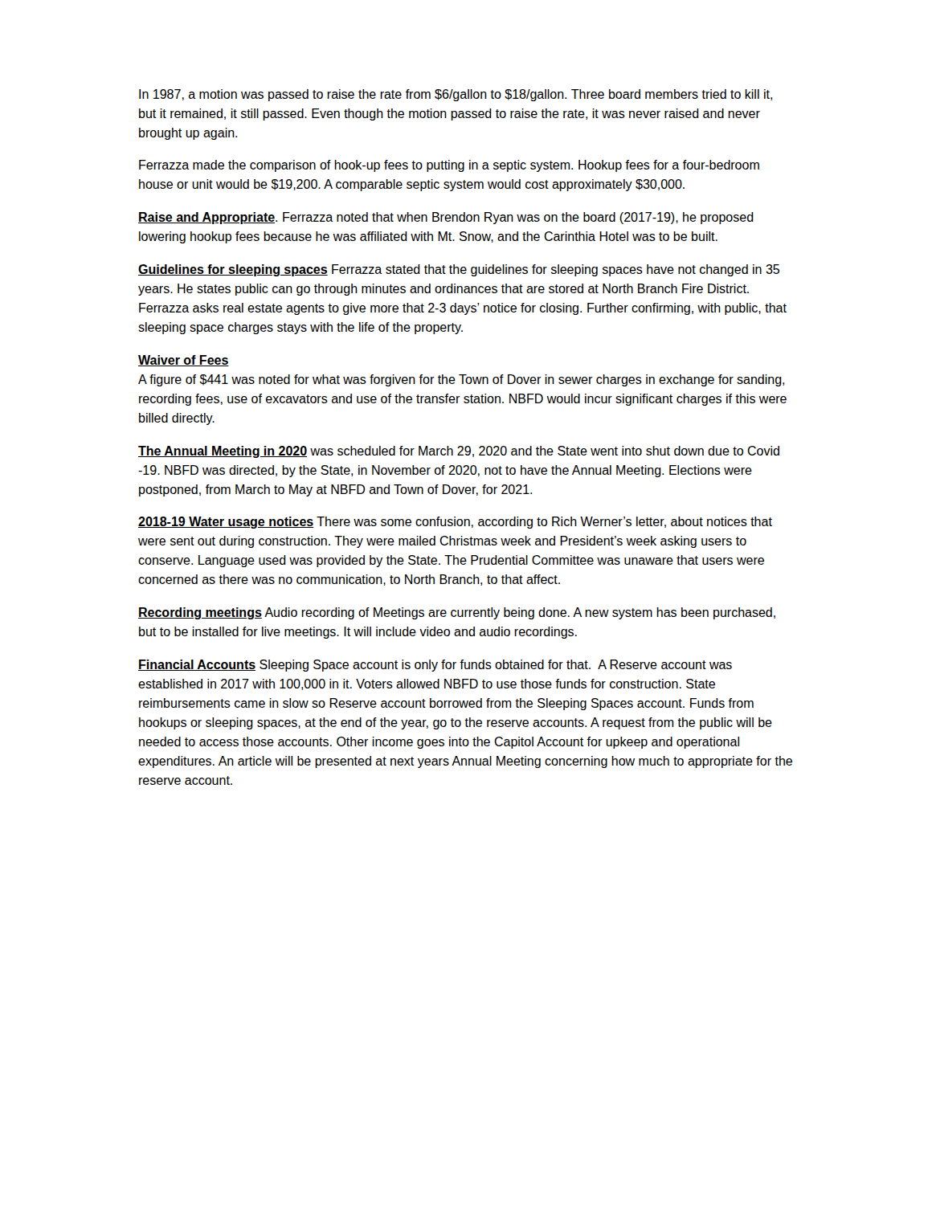In 1987, a motion was passed to raise the rate from $6/gallon to $18/gallon. Three board members tried to kill it, but it remained, it still passed. Even though the motion passed to raise the rate, it was never raised and never brought up again.
Ferrazza made the comparison of hook-up fees to putting in a septic system. Hookup fees for a four-bedroom house or unit would be $19,200. A comparable septic system would cost approximately $30,000.
Raise and Appropriate. Ferrazza noted that when Brendon Ryan was on the board (2017-19), he proposed lowering hookup fees because he was affiliated with Mt. Snow, and the Carinthia Hotel was to be built.
Guidelines for sleeping spaces Ferrazza stated that the guidelines for sleeping spaces have not changed in 35 years. He states public can go through minutes and ordinances that are stored at North Branch Fire District.
Ferrazza asks real estate agents to give more that 2-3 days’ notice for closing. Further confirming, with public, that sleeping space charges stays with the life of the property.
Waiver of Fees
A figure of $441 was noted for what was forgiven for the Town of Dover in sewer charges in exchange for sanding, recording fees, use of excavators and use of the transfer station. NBFD would incur significant charges if this were billed directly.
The Annual Meeting in 2020 was scheduled for March 29, 2020 and the State went into shut down due to Covid -19. NBFD was directed, by the State, in November of 2020, not to have the Annual Meeting. Elections were postponed, from March to May at NBFD and Town of Dover, for 2021.
2018-19 Water usage notices There was some confusion, according to Rich Werner’s letter, about notices that were sent out during construction. They were mailed Christmas week and President’s week asking users to conserve. Language used was provided by the State. The Prudential Committee was unaware that users were concerned as there was no communication, to North Branch, to that affect.
Recording meetings Audio recording of Meetings are currently being done. A new system has been purchased, but to be installed for live meetings. It will include video and audio recordings.
Financial Accounts Sleeping Space account is only for funds obtained for that. A Reserve account was established in 2017 with 100,000 in it. Voters allowed NBFD to use those funds for construction. State reimbursements came in slow so Reserve account borrowed from the Sleeping Spaces account. Funds from hookups or sleeping spaces, at the end of the year, go to the reserve accounts. A request from the public will be needed to access those accounts. Other income goes into the Capitol Account for upkeep and operational expenditures. An article will be presented at next years Annual Meeting concerning how much to appropriate for the reserve account.